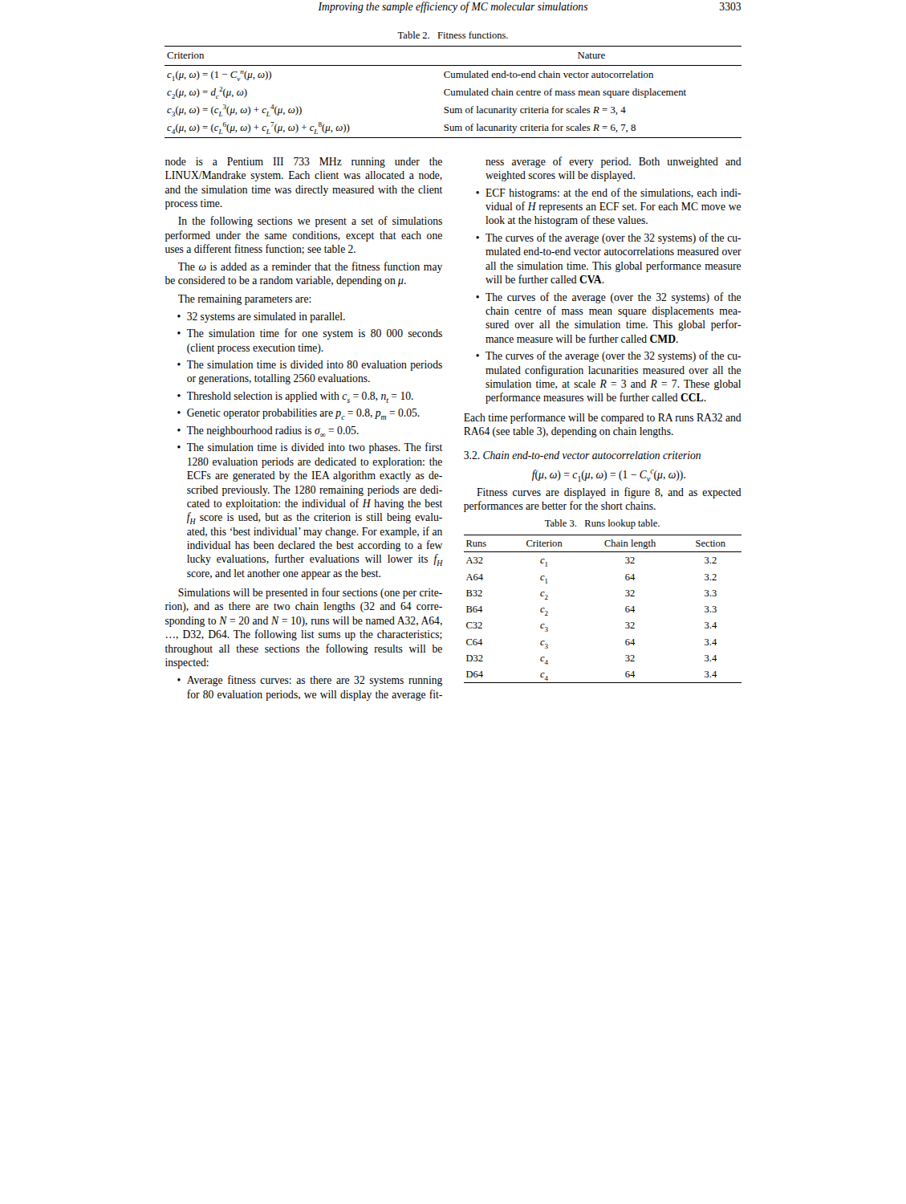Improving the sample efficiency of MC molecular simulations 3303
Table 2. Fitness functions.
| Criterion | Nature |
| --- | --- |
| c 1 ( μ , ω ) = (1 − C v n ( μ , ω )) | Cumulated end-to-end chain vector autocorrelation |
| c 2 ( μ , ω ) = d c 2 ( μ , ω ) | Cumulated chain centre of mass mean square displacement |
| c 3 ( μ , ω ) = ( c L 3 ( μ , ω ) + c L 4 ( μ , ω )) | Sum of lacunarity criteria for scales R = 3, 4 |
| c 4 ( μ , ω ) = ( c L 6 ( μ , ω ) + c L 7 ( μ , ω ) + c L 8 ( μ , ω )) | Sum of lacunarity criteria for scales R = 6, 7, 8 |
node is a Pentium III 733 MHz running under the LINUX/Mandrake system. Each client was allocated a node, and the simulation time was directly measured with the client process time.
In the following sections we present a set of simulations performed under the same conditions, except that each one uses a different fitness function; see table 2.
The ω is added as a reminder that the fitness function may be considered to be a random variable, depending on μ.
The remaining parameters are:
32 systems are simulated in parallel.
The simulation time for one system is 80 000 seconds (client process execution time).
The simulation time is divided into 80 evaluation periods or generations, totalling 2560 evaluations.
Threshold selection is applied with cs = 0.8, nt = 10.
Genetic operator probabilities are pc = 0.8, pm = 0.05.
The neighbourhood radius is σ∞ = 0.05.
The simulation time is divided into two phases. The first 1280 evaluation periods are dedicated to exploration: the ECFs are generated by the IEA algorithm exactly as described previously. The 1280 remaining periods are dedicated to exploitation: the individual of H having the best fH score is used, but as the criterion is still being evaluated, this ‘best individual’ may change. For example, if an individual has been declared the best according to a few lucky evaluations, further evaluations will lower its fH score, and let another one appear as the best.
Simulations will be presented in four sections (one per criterion), and as there are two chain lengths (32 and 64 corresponding to N = 20 and N = 10), runs will be named A32, A64, …, D32, D64. The following list sums up the characteristics; throughout all these sections the following results will be inspected:
Average fitness curves: as there are 32 systems running for 80 evaluation periods, we will display the average fitness average of every period. Both unweighted and weighted scores will be displayed.
ECF histograms: at the end of the simulations, each individual of H represents an ECF set. For each MC move we look at the histogram of these values.
The curves of the average (over the 32 systems) of the cumulated end-to-end vector autocorrelations measured over all the simulation time. This global performance measure will be further called CVA.
The curves of the average (over the 32 systems) of the chain centre of mass mean square displacements measured over all the simulation time. This global performance measure will be further called CMD.
The curves of the average (over the 32 systems) of the cumulated configuration lacunarities measured over all the simulation time, at scale R = 3 and R = 7. These global performance measures will be further called CCL.
Each time performance will be compared to RA runs RA32 and RA64 (see table 3), depending on chain lengths.
3.2. Chain end-to-end vector autocorrelation criterion
f(μ, ω) = c1(μ, ω) = (1 − Cvc(μ, ω)).
Fitness curves are displayed in figure 8, and as expected performances are better for the short chains.
Table 3. Runs lookup table.
| Runs | Criterion | Chain length | Section |
| --- | --- | --- | --- |
| A32 | c 1 | 32 | 3.2 |
| A64 | c 1 | 64 | 3.2 |
| B32 | c 2 | 32 | 3.3 |
| B64 | c 2 | 64 | 3.3 |
| C32 | c 3 | 32 | 3.4 |
| C64 | c 3 | 64 | 3.4 |
| D32 | c 4 | 32 | 3.4 |
| D64 | c 4 | 64 | 3.4 |